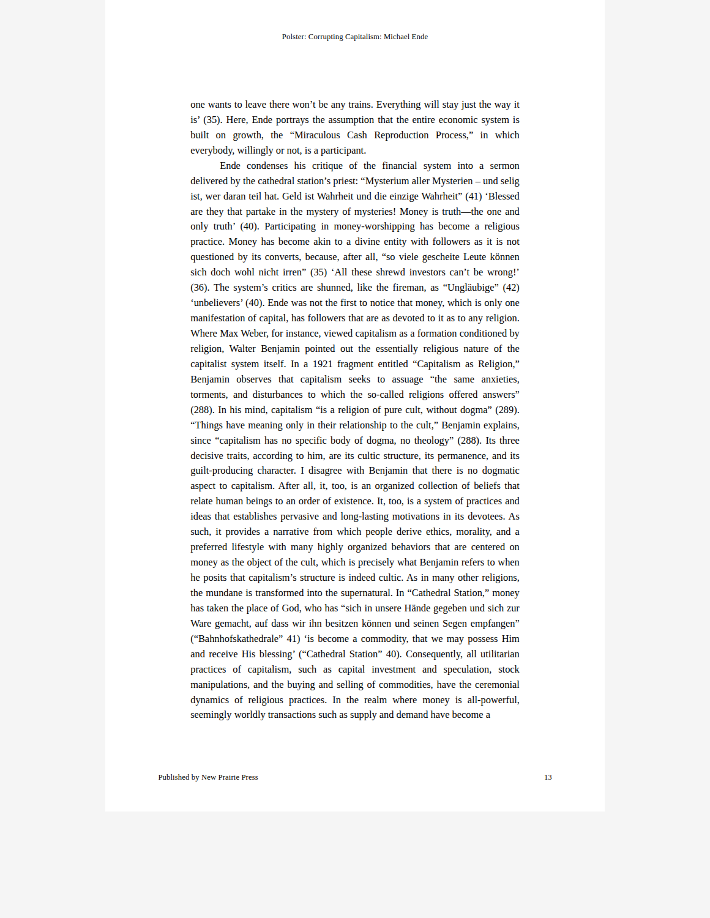Polster: Corrupting Capitalism: Michael Ende
one wants to leave there won’t be any trains. Everything will stay just the way it is’ (35). Here, Ende portrays the assumption that the entire economic system is built on growth, the “Miraculous Cash Reproduction Process,” in which everybody, willingly or not, is a participant.
Ende condenses his critique of the financial system into a sermon delivered by the cathedral station’s priest: “Mysterium aller Mysterien – und selig ist, wer daran teil hat. Geld ist Wahrheit und die einzige Wahrheit” (41) ‘Blessed are they that partake in the mystery of mysteries! Money is truth—the one and only truth’ (40). Participating in money-worshipping has become a religious practice. Money has become akin to a divine entity with followers as it is not questioned by its converts, because, after all, “so viele gescheite Leute können sich doch wohl nicht irren” (35) ‘All these shrewd investors can’t be wrong!’ (36). The system’s critics are shunned, like the fireman, as “Ungläubige” (42) ‘unbelievers’ (40). Ende was not the first to notice that money, which is only one manifestation of capital, has followers that are as devoted to it as to any religion. Where Max Weber, for instance, viewed capitalism as a formation conditioned by religion, Walter Benjamin pointed out the essentially religious nature of the capitalist system itself. In a 1921 fragment entitled “Capitalism as Religion,” Benjamin observes that capitalism seeks to assuage “the same anxieties, torments, and disturbances to which the so-called religions offered answers” (288). In his mind, capitalism “is a religion of pure cult, without dogma” (289). “Things have meaning only in their relationship to the cult,” Benjamin explains, since “capitalism has no specific body of dogma, no theology” (288). Its three decisive traits, according to him, are its cultic structure, its permanence, and its guilt-producing character. I disagree with Benjamin that there is no dogmatic aspect to capitalism. After all, it, too, is an organized collection of beliefs that relate human beings to an order of existence. It, too, is a system of practices and ideas that establishes pervasive and long-lasting motivations in its devotees. As such, it provides a narrative from which people derive ethics, morality, and a preferred lifestyle with many highly organized behaviors that are centered on money as the object of the cult, which is precisely what Benjamin refers to when he posits that capitalism’s structure is indeed cultic. As in many other religions, the mundane is transformed into the supernatural. In “Cathedral Station,” money has taken the place of God, who has “sich in unsere Hände gegeben und sich zur Ware gemacht, auf dass wir ihn besitzen können und seinen Segen empfangen” (“Bahnhofskathedrale” 41) ‘is become a commodity, that we may possess Him and receive His blessing’ (“Cathedral Station” 40). Consequently, all utilitarian practices of capitalism, such as capital investment and speculation, stock manipulations, and the buying and selling of commodities, have the ceremonial dynamics of religious practices. In the realm where money is all-powerful, seemingly worldly transactions such as supply and demand have become a
Published by New Prairie Press
13